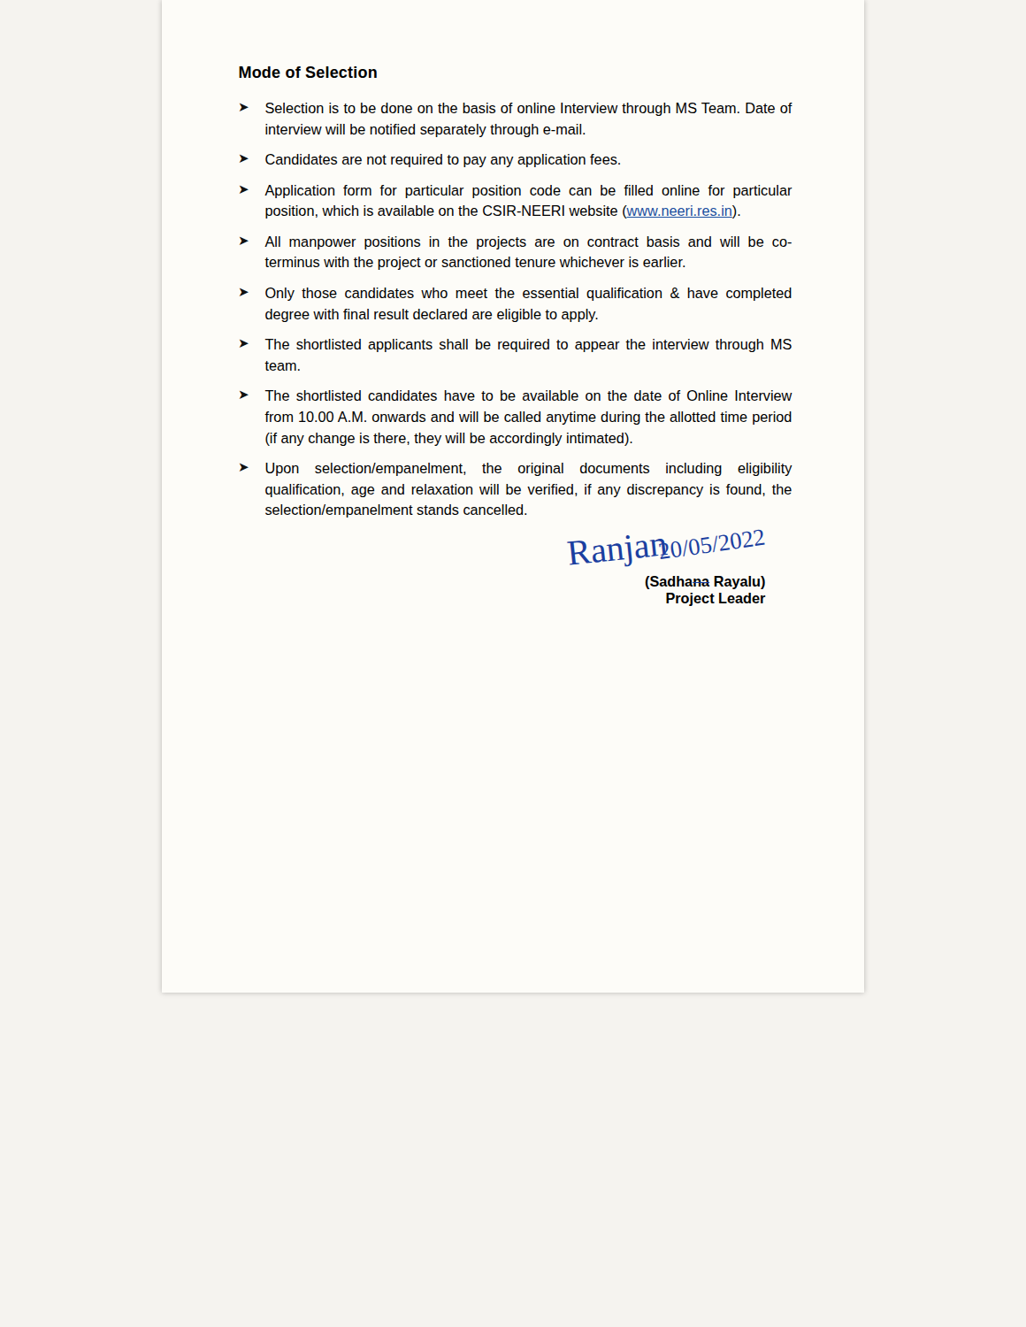Mode of Selection
Selection is to be done on the basis of online Interview through MS Team. Date of interview will be notified separately through e-mail.
Candidates are not required to pay any application fees.
Application form for particular position code can be filled online for particular position, which is available on the CSIR-NEERI website (www.neeri.res.in).
All manpower positions in the projects are on contract basis and will be co-terminus with the project or sanctioned tenure whichever is earlier.
Only those candidates who meet the essential qualification & have completed degree with final result declared are eligible to apply.
The shortlisted applicants shall be required to appear the interview through MS team.
The shortlisted candidates have to be available on the date of Online Interview from 10.00 A.M. onwards and will be called anytime during the allotted time period (if any change is there, they will be accordingly intimated).
Upon selection/empanelment, the original documents including eligibility qualification, age and relaxation will be verified, if any discrepancy is found, the selection/empanelment stands cancelled.
Ranjan 20/05/2022
(Sadhana Rayalu)
Project Leader